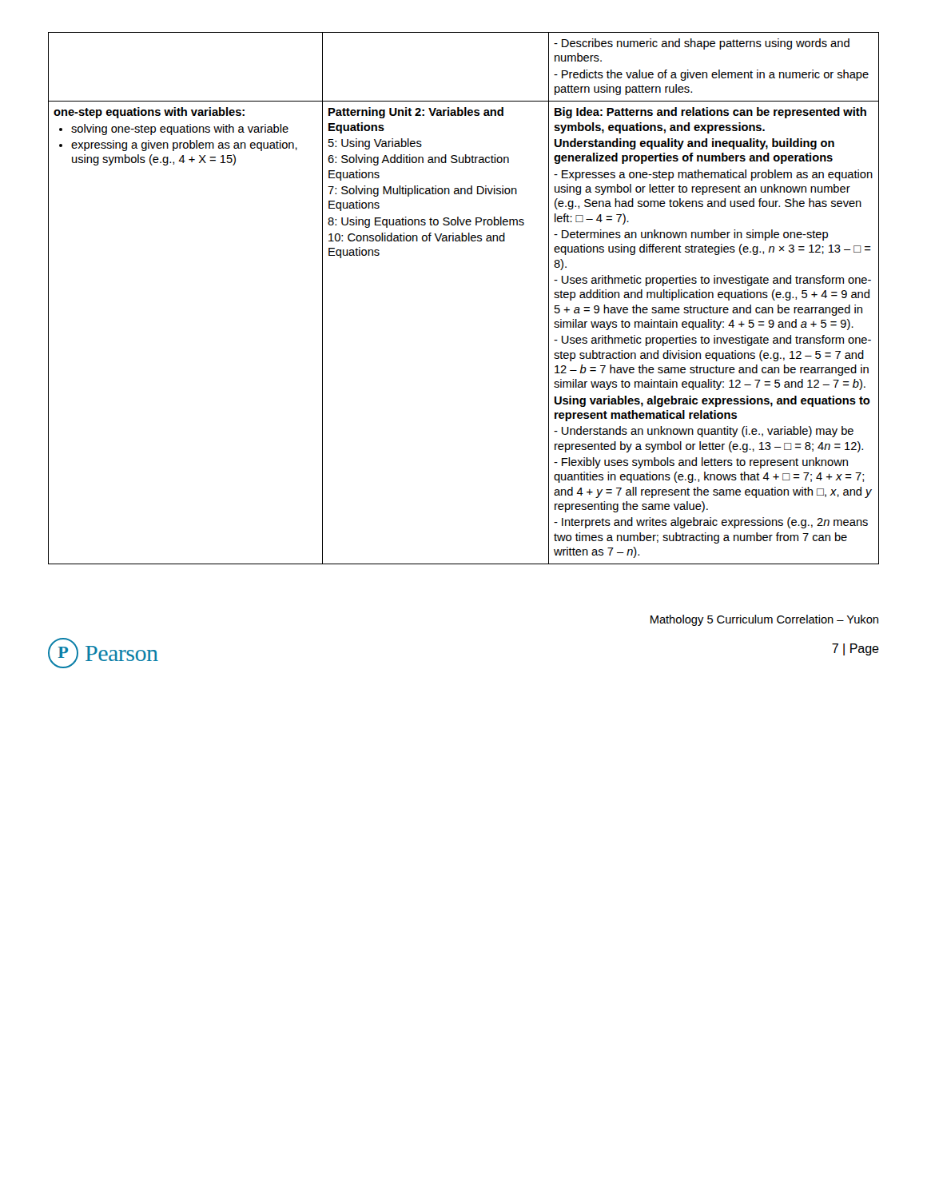| | | - Describes numeric and shape patterns using words and numbers. - Predicts the value of a given element in a numeric or shape pattern using pattern rules. |
| one-step equations with variables: solving one-step equations with a variable expressing a given problem as an equation, using symbols (e.g., 4 + X = 15) | Patterning Unit 2: Variables and Equations 5: Using Variables 6: Solving Addition and Subtraction Equations 7: Solving Multiplication and Division Equations 8: Using Equations to Solve Problems 10: Consolidation of Variables and Equations | Big Idea: Patterns and relations can be represented with symbols, equations, and expressions. Understanding equality and inequality, building on generalized properties of numbers and operations - Expresses a one-step mathematical problem as an equation using a symbol or letter to represent an unknown number (e.g., Sena had some tokens and used four. She has seven left: □ – 4 = 7). - Determines an unknown number in simple one-step equations using different strategies (e.g., n × 3 = 12; 13 – □ = 8). - Uses arithmetic properties to investigate and transform one-step addition and multiplication equations (e.g., 5 + 4 = 9 and 5 + a = 9 have the same structure and can be rearranged in similar ways to maintain equality: 4 + 5 = 9 and a + 5 = 9). - Uses arithmetic properties to investigate and transform one-step subtraction and division equations (e.g., 12 – 5 = 7 and 12 – b = 7 have the same structure and can be rearranged in similar ways to maintain equality: 12 – 7 = 5 and 12 – 7 = b ). Using variables, algebraic expressions, and equations to represent mathematical relations - Understands an unknown quantity (i.e., variable) may be represented by a symbol or letter (e.g., 13 – □ = 8; 4 n = 12). - Flexibly uses symbols and letters to represent unknown quantities in equations (e.g., knows that 4 + □ = 7; 4 + x = 7; and 4 + y = 7 all represent the same equation with □, x , and y representing the same value). - Interprets and writes algebraic expressions (e.g., 2 n means two times a number; subtracting a number from 7 can be written as 7 – n ). |
PPearson
Mathology 5 Curriculum Correlation – Yukon
7 | Page